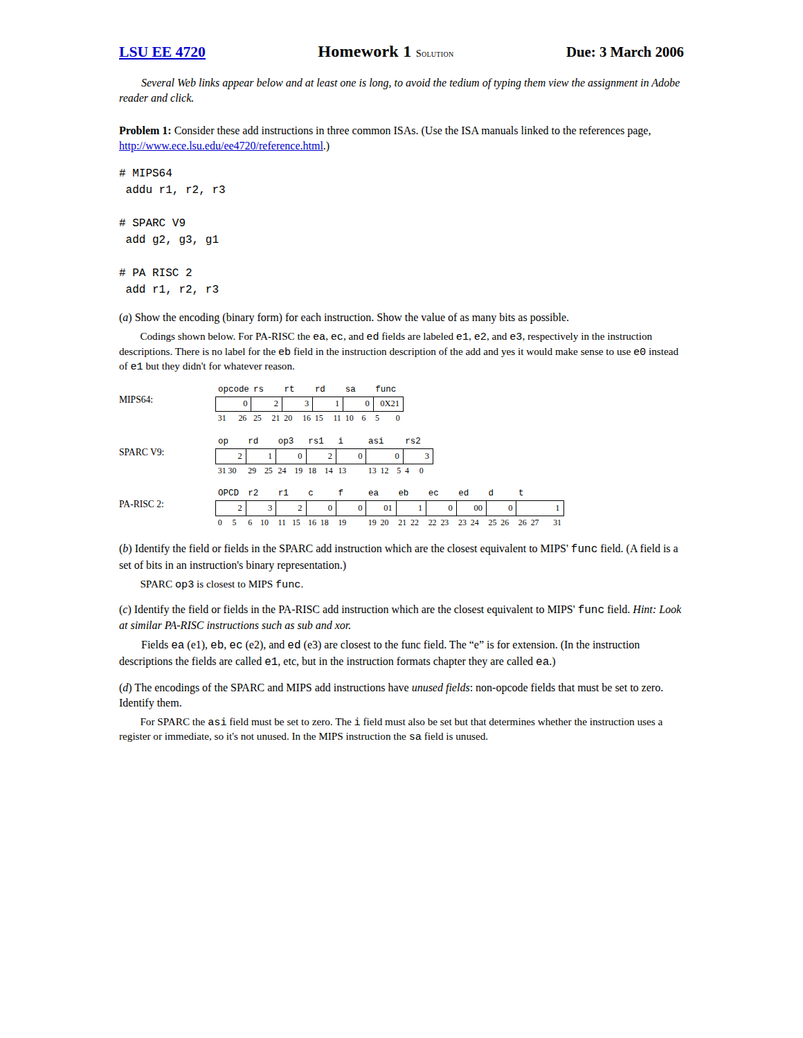LSU EE 4720
Homework 1 Solution
Due: 3 March 2006
Several Web links appear below and at least one is long, to avoid the tedium of typing them view the assignment in Adobe reader and click.
Problem 1: Consider these add instructions in three common ISAs. (Use the ISA manuals linked to the references page, http://www.ece.lsu.edu/ee4720/reference.html.)
# MIPS64
 addu r1, r2, r3

# SPARC V9
 add g2, g3, g1

# PA RISC 2
 add r1, r2, r3
(a) Show the encoding (binary form) for each instruction. Show the value of as many bits as possible.
Codings shown below. For PA-RISC the ea, ec, and ed fields are labeled e1, e2, and e3, respectively in the instruction descriptions. There is no label for the eb field in the instruction description of the add and yes it would make sense to use e0 instead of e1 but they didn't for whatever reason.
MIPS64:
| opcode | rs | rt | rd | sa | func |
| 0 | 2 | 3 | 1 | 0 | 0X21 |
| 31 26 | 25 21 | 20 16 | 15 11 | 10 6 | 5 0 |
SPARC V9:
| op | rd | op3 | rs1 | i | asi | rs2 |
| 2 | 1 | 0 | 2 | 0 | 0 | 3 |
| 31 30 | 29 25 | 24 19 | 18 14 | 13 | 13 12 5 | 4 0 |
PA-RISC 2:
| OPCD | r2 | r1 | c | f | ea | eb | ec | ed | d | t |
| 2 | 3 | 2 | 0 | 0 | 01 | 1 | 0 | 00 | 0 | 1 |
| 0 5 | 6 10 | 11 15 | 16 18 | 19 | 19 20 | 21 22 | 22 23 | 23 24 | 25 26 | 26 27 31 |
(b) Identify the field or fields in the SPARC add instruction which are the closest equivalent to MIPS' func field. (A field is a set of bits in an instruction's binary representation.)
SPARC op3 is closest to MIPS func.
(c) Identify the field or fields in the PA-RISC add instruction which are the closest equivalent to MIPS' func field. Hint: Look at similar PA-RISC instructions such as sub and xor.
Fields ea (e1), eb, ec (e2), and ed (e3) are closest to the func field. The “e” is for extension. (In the instruction descriptions the fields are called e1, etc, but in the instruction formats chapter they are called ea.)
(d) The encodings of the SPARC and MIPS add instructions have unused fields: non-opcode fields that must be set to zero. Identify them.
For SPARC the asi field must be set to zero. The i field must also be set but that determines whether the instruction uses a register or immediate, so it's not unused. In the MIPS instruction the sa field is unused.